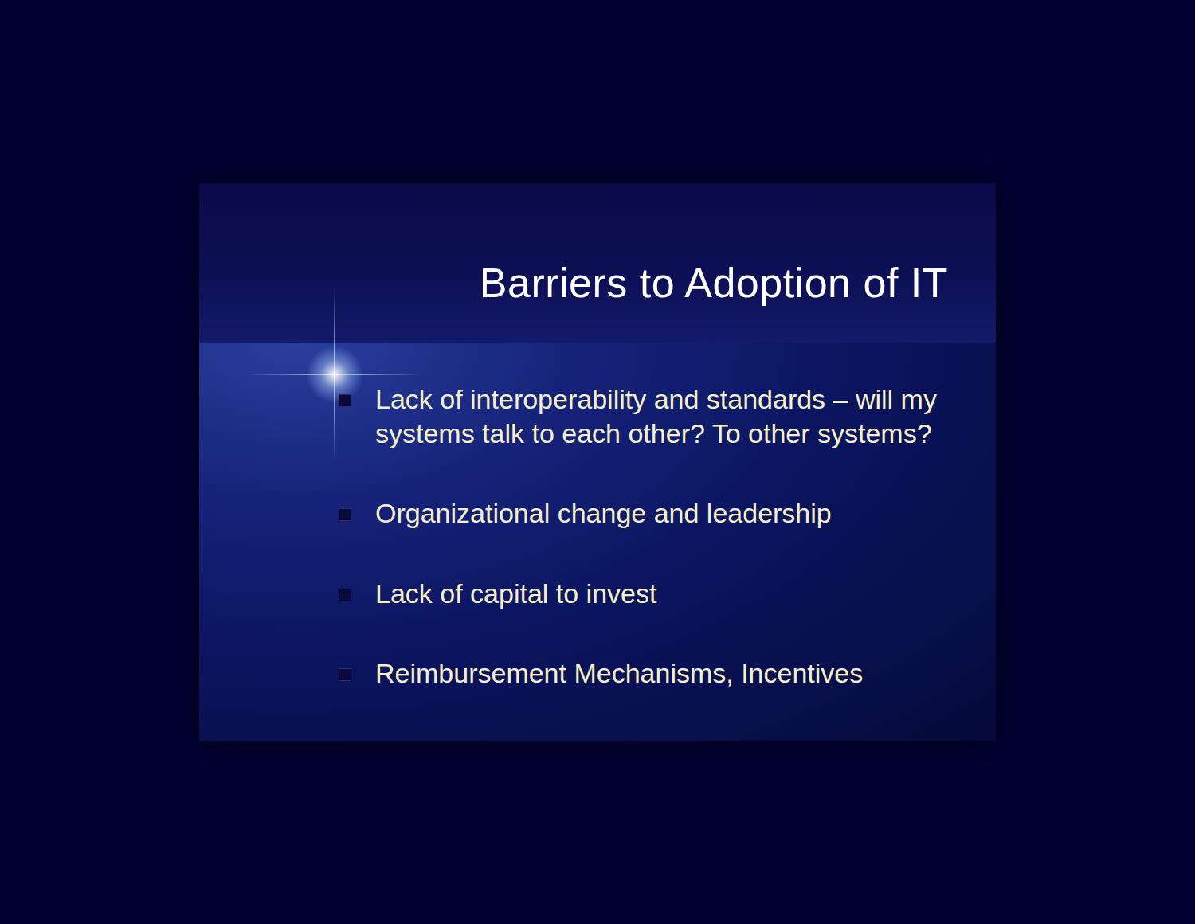Barriers to Adoption of IT
Lack of interoperability and standards – will my systems talk to each other? To other systems?
Organizational change and leadership
Lack of capital to invest
Reimbursement Mechanisms, Incentives